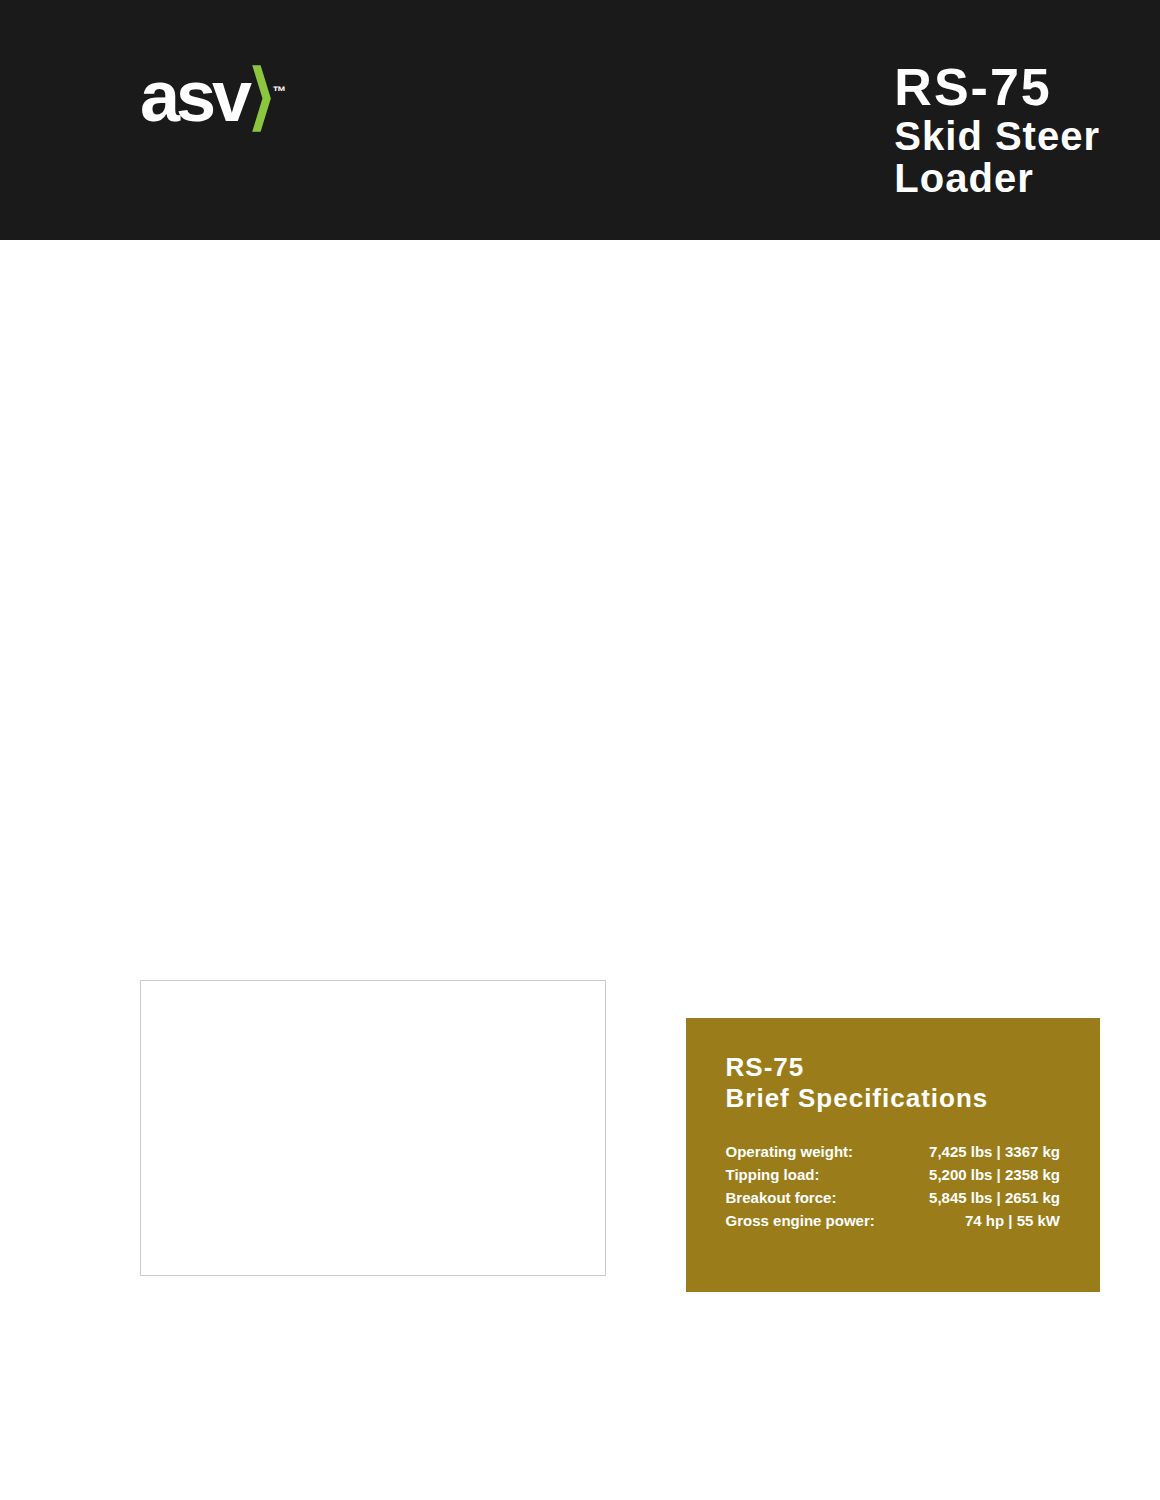asv⟩™
RS-75 Skid Steer Loader
RS-75
Brief Specifications
| Operating weight: | 7,425 lbs / 3367 kg |
| Tipping load: | 5,200 lbs / 2358 kg |
| Breakout force: | 5,845 lbs / 2651 kg |
| Gross engine power: | 74 hp / 55 kW |